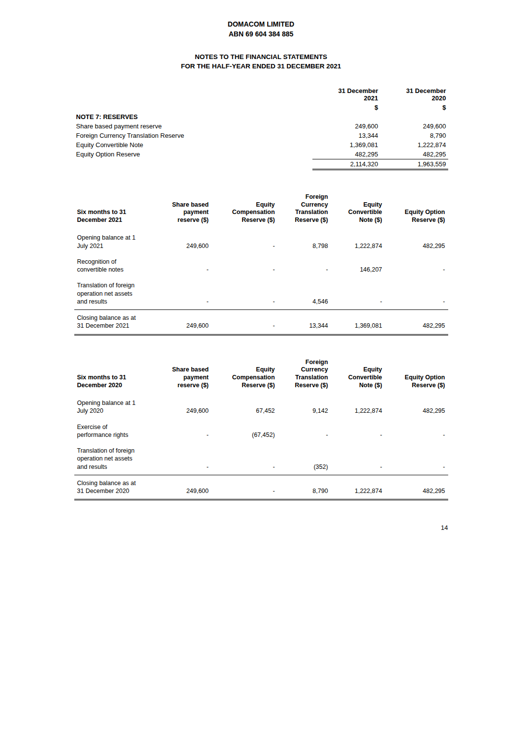DOMACOM LIMITED
ABN 69 604 384 885
NOTES TO THE FINANCIAL STATEMENTS
FOR THE HALF-YEAR ENDED 31 DECEMBER 2021
| | 31 December 2021 | 31 December 2020 |
| | $ | $ |
| NOTE 7: RESERVES | | |
| Share based payment reserve | 249,600 | 249,600 |
| Foreign Currency Translation Reserve | 13,344 | 8,790 |
| Equity Convertible Note | 1,369,081 | 1,222,874 |
| Equity Option Reserve | 482,295 | 482,295 |
| | 2,114,320 | 1,963,559 |
| Six months to 31 December 2021 | Share based payment reserve ($) | Equity Compensation Reserve ($) | Foreign Currency Translation Reserve ($) | Equity Convertible Note ($) | Equity Option Reserve ($) |
| --- | --- | --- | --- | --- | --- |
| Opening balance at 1 July 2021 | 249,600 | - | 8,798 | 1,222,874 | 482,295 |
| Recognition of convertible notes | - | - | - | 146,207 | - |
| Translation of foreign operation net assets and results | - | - | 4,546 | - | - |
| Closing balance as at 31 December 2021 | 249,600 | - | 13,344 | 1,369,081 | 482,295 |
| Six months to 31 December 2020 | Share based payment reserve ($) | Equity Compensation Reserve ($) | Foreign Currency Translation Reserve ($) | Equity Convertible Note ($) | Equity Option Reserve ($) |
| --- | --- | --- | --- | --- | --- |
| Opening balance at 1 July 2020 | 249,600 | 67,452 | 9,142 | 1,222,874 | 482,295 |
| Exercise of performance rights | - | (67,452) | - | - | - |
| Translation of foreign operation net assets and results | - | - | (352) | - | - |
| Closing balance as at 31 December 2020 | 249,600 | - | 8,790 | 1,222,874 | 482,295 |
14